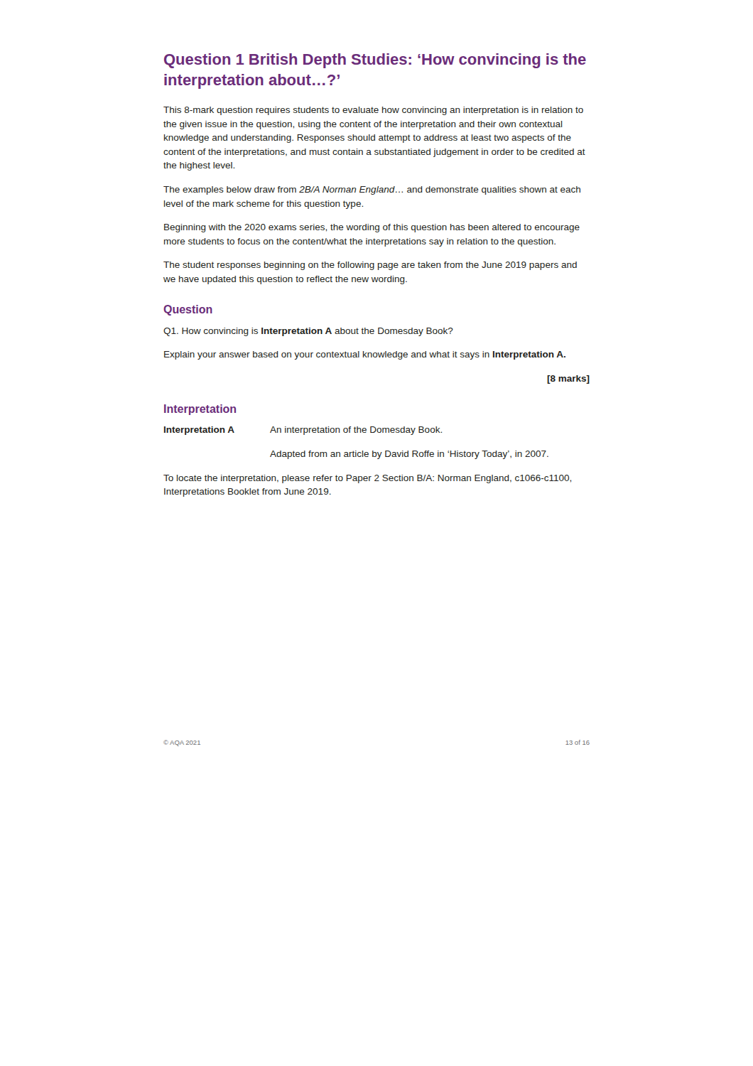Question 1 British Depth Studies: ‘How convincing is the interpretation about…?’
This 8-mark question requires students to evaluate how convincing an interpretation is in relation to the given issue in the question, using the content of the interpretation and their own contextual knowledge and understanding. Responses should attempt to address at least two aspects of the content of the interpretations, and must contain a substantiated judgement in order to be credited at the highest level.
The examples below draw from 2B/A Norman England… and demonstrate qualities shown at each level of the mark scheme for this question type.
Beginning with the 2020 exams series, the wording of this question has been altered to encourage more students to focus on the content/what the interpretations say in relation to the question.
The student responses beginning on the following page are taken from the June 2019 papers and we have updated this question to reflect the new wording.
Question
Q1. How convincing is Interpretation A about the Domesday Book?
Explain your answer based on your contextual knowledge and what it says in Interpretation A.
[8 marks]
Interpretation
Interpretation A
An interpretation of the Domesday Book.
Adapted from an article by David Roffe in ‘History Today’, in 2007.
To locate the interpretation, please refer to Paper 2 Section B/A: Norman England, c1066-c1100, Interpretations Booklet from June 2019.
© AQA 2021 13 of 16